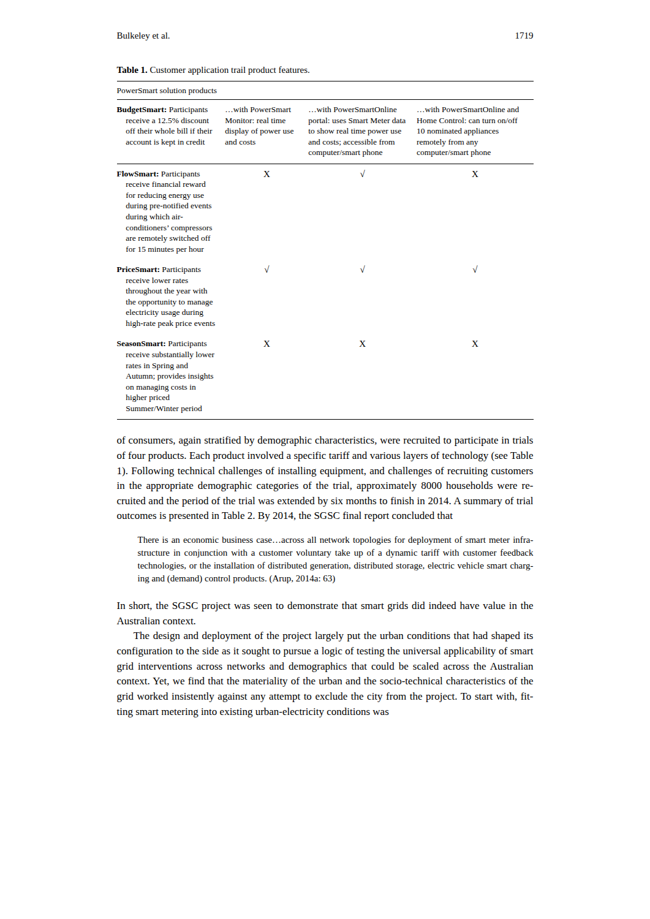Bulkeley et al. 1719
Table 1. Customer application trail product features.
PowerSmart solution products
| BudgetSmart: Participants receive a 12.5% discount off their whole bill if their account is kept in credit | …with PowerSmart Monitor: real time display of power use and costs | …with PowerSmartOnline portal: uses Smart Meter data to show real time power use and costs; accessible from computer/smart phone | …with PowerSmartOnline and Home Control: can turn on/off 10 nominated appliances remotely from any computer/smart phone |
| --- | --- | --- | --- |
| FlowSmart: Participants receive financial reward for reducing energy use during pre-notified events during which air-conditioners’ compressors are remotely switched off for 15 minutes per hour | X | √ | X |
| PriceSmart: Participants receive lower rates throughout the year with the opportunity to manage electricity usage during high-rate peak price events | √ | √ | √ |
| SeasonSmart: Participants receive substantially lower rates in Spring and Autumn; provides insights on managing costs in higher priced Summer/Winter period | X | X | X |
of consumers, again stratified by demographic characteristics, were recruited to participate in trials of four products. Each product involved a specific tariff and various layers of technology (see Table 1). Following technical challenges of installing equipment, and challenges of recruiting customers in the appropriate demographic categories of the trial, approximately 8000 households were recruited and the period of the trial was extended by six months to finish in 2014. A summary of trial outcomes is presented in Table 2. By 2014, the SGSC final report concluded that
There is an economic business case…across all network topologies for deployment of smart meter infrastructure in conjunction with a customer voluntary take up of a dynamic tariff with customer feedback technologies, or the installation of distributed generation, distributed storage, electric vehicle smart charging and (demand) control products. (Arup, 2014a: 63)
In short, the SGSC project was seen to demonstrate that smart grids did indeed have value in the Australian context.
The design and deployment of the project largely put the urban conditions that had shaped its configuration to the side as it sought to pursue a logic of testing the universal applicability of smart grid interventions across networks and demographics that could be scaled across the Australian context. Yet, we find that the materiality of the urban and the socio-technical characteristics of the grid worked insistently against any attempt to exclude the city from the project. To start with, fitting smart metering into existing urban-electricity conditions was